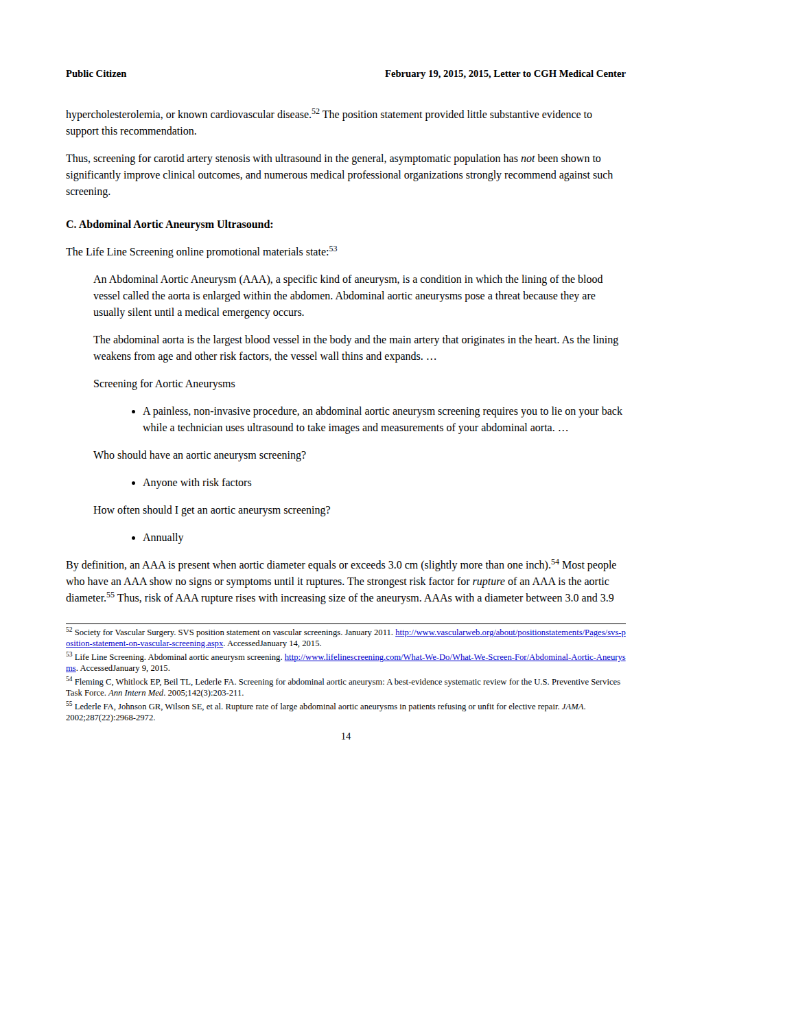Public Citizen February 19, 2015, 2015, Letter to CGH Medical Center
hypercholesterolemia, or known cardiovascular disease.52 The position statement provided little substantive evidence to support this recommendation.
Thus, screening for carotid artery stenosis with ultrasound in the general, asymptomatic population has not been shown to significantly improve clinical outcomes, and numerous medical professional organizations strongly recommend against such screening.
C. Abdominal Aortic Aneurysm Ultrasound:
The Life Line Screening online promotional materials state:53
An Abdominal Aortic Aneurysm (AAA), a specific kind of aneurysm, is a condition in which the lining of the blood vessel called the aorta is enlarged within the abdomen. Abdominal aortic aneurysms pose a threat because they are usually silent until a medical emergency occurs.
The abdominal aorta is the largest blood vessel in the body and the main artery that originates in the heart. As the lining weakens from age and other risk factors, the vessel wall thins and expands. …
Screening for Aortic Aneurysms
A painless, non-invasive procedure, an abdominal aortic aneurysm screening requires you to lie on your back while a technician uses ultrasound to take images and measurements of your abdominal aorta. …
Who should have an aortic aneurysm screening?
Anyone with risk factors
How often should I get an aortic aneurysm screening?
Annually
By definition, an AAA is present when aortic diameter equals or exceeds 3.0 cm (slightly more than one inch).54 Most people who have an AAA show no signs or symptoms until it ruptures. The strongest risk factor for rupture of an AAA is the aortic diameter.55 Thus, risk of AAA rupture rises with increasing size of the aneurysm. AAAs with a diameter between 3.0 and 3.9
52 Society for Vascular Surgery. SVS position statement on vascular screenings. January 2011. http://www.vascularweb.org/about/positionstatements/Pages/svs-position-statement-on-vascular-screening.aspx. AccessedJanuary 14, 2015.
53 Life Line Screening. Abdominal aortic aneurysm screening. http://www.lifelinescreening.com/What-We-Do/What-We-Screen-For/Abdominal-Aortic-Aneurysms. AccessedJanuary 9, 2015.
54 Fleming C, Whitlock EP, Beil TL, Lederle FA. Screening for abdominal aortic aneurysm: A best-evidence systematic review for the U.S. Preventive Services Task Force. Ann Intern Med. 2005;142(3):203-211.
55 Lederle FA, Johnson GR, Wilson SE, et al. Rupture rate of large abdominal aortic aneurysms in patients refusing or unfit for elective repair. JAMA. 2002;287(22):2968-2972.
14